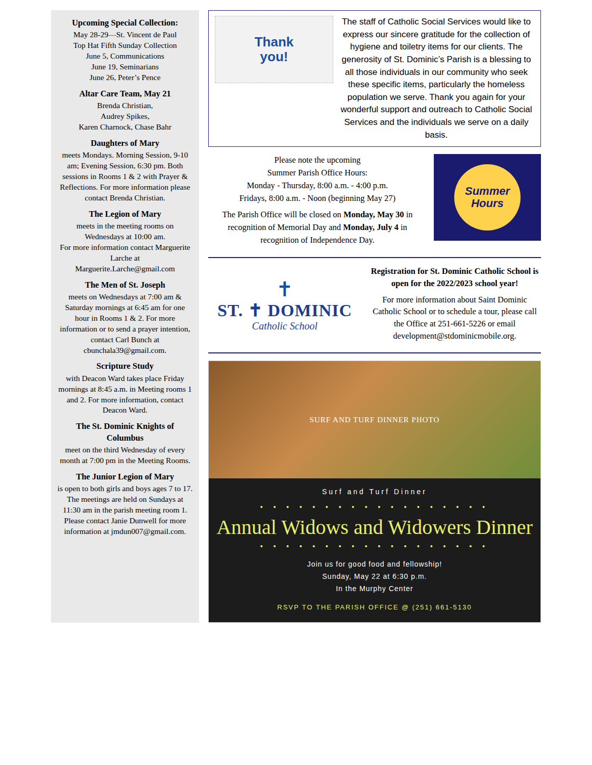Upcoming Special Collection:
May 28-29—St. Vincent de Paul
Top Hat Fifth Sunday Collection
June 5, Communications
June 19, Seminarians
June 26, Peter’s Pence
Altar Care Team, May 21
Brenda Christian,
Audrey Spikes,
Karen Charnock, Chase Bahr
Daughters of Mary
meets Mondays. Morning Session, 9-10 am; Evening Session, 6:30 pm. Both sessions in Rooms 1 & 2 with Prayer & Reflections. For more information please contact Brenda Christian.
The Legion of Mary
meets in the meeting rooms on Wednesdays at 10:00 am.
For more information contact Marguerite Larche at
Marguerite.Larche@gmail.com
The Men of St. Joseph
meets on Wednesdays at 7:00 am & Saturday mornings at 6:45 am for one hour in Rooms 1 & 2. For more information or to send a prayer intention, contact Carl Bunch at cbunchala39@gmail.com.
Scripture Study
with Deacon Ward takes place Friday mornings at 8:45 a.m. in Meeting rooms 1 and 2. For more information, contact Deacon Ward.
The St. Dominic Knights of Columbus
meet on the third Wednesday of every month at 7:00 pm in the Meeting Rooms.
The Junior Legion of Mary
is open to both girls and boys ages 7 to 17. The meetings are held on Sundays at 11:30 am in the parish meeting room 1. Please contact Janie Dunwell for more information at jmdun007@gmail.com.
Thank
you!
The staff of Catholic Social Services would like to express our sincere gratitude for the collection of hygiene and toiletry items for our clients. The generosity of St. Dominic’s Parish is a blessing to all those individuals in our community who seek these specific items, particularly the homeless population we serve. Thank you again for your wonderful support and outreach to Catholic Social Services and the individuals we serve on a daily basis.
Please note the upcoming
Summer Parish Office Hours:
Monday - Thursday, 8:00 a.m. - 4:00 p.m.
Fridays, 8:00 a.m. - Noon (beginning May 27)
The Parish Office will be closed on Monday, May 30 in recognition of Memorial Day and Monday, July 4 in recognition of Independence Day.
Summer
Hours
✝
ST. ✝ DOMINIC
Catholic School
Registration for St. Dominic Catholic School is open for the 2022/2023 school year!
For more information about Saint Dominic Catholic School or to schedule a tour, please call the Office at 251-661-5226 or email development@stdominicmobile.org.
Surf and Turf Dinner Photo
Surf and Turf Dinner
• • • • • • • • • • • • • • • • • •
Annual Widows and Widowers Dinner
• • • • • • • • • • • • • • • • • •
Join us for good food and fellowship!
Sunday, May 22 at 6:30 p.m.
In the Murphy Center
RSVP TO THE PARISH OFFICE @ (251) 661-5130